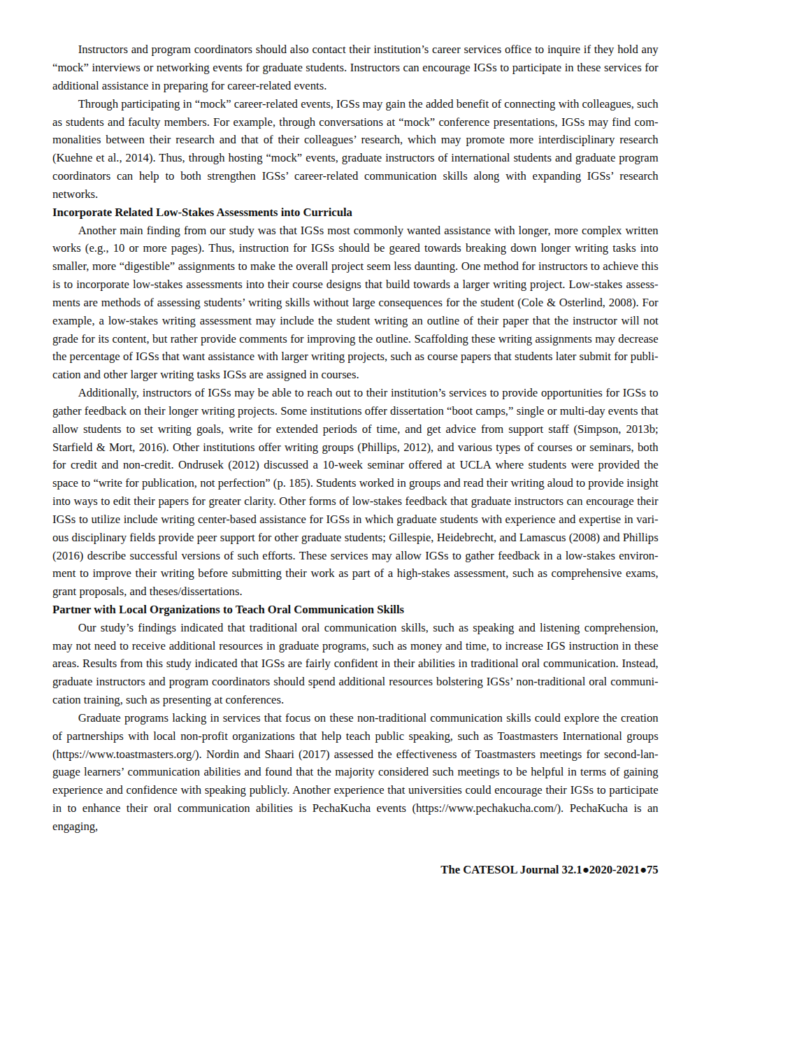Instructors and program coordinators should also contact their institution’s career services office to inquire if they hold any “mock” interviews or networking events for graduate students. Instructors can encourage IGSs to participate in these services for additional assistance in preparing for career-related events.
Through participating in “mock” career-related events, IGSs may gain the added benefit of connecting with colleagues, such as students and faculty members. For example, through conversations at “mock” conference presentations, IGSs may find commonalities between their research and that of their colleagues’ research, which may promote more interdisciplinary research (Kuehne et al., 2014). Thus, through hosting “mock” events, graduate instructors of international students and graduate program coordinators can help to both strengthen IGSs’ career-related communication skills along with expanding IGSs’ research networks.
Incorporate Related Low-Stakes Assessments into Curricula
Another main finding from our study was that IGSs most commonly wanted assistance with longer, more complex written works (e.g., 10 or more pages). Thus, instruction for IGSs should be geared towards breaking down longer writing tasks into smaller, more “digestible” assignments to make the overall project seem less daunting. One method for instructors to achieve this is to incorporate low-stakes assessments into their course designs that build towards a larger writing project. Low-stakes assessments are methods of assessing students’ writing skills without large consequences for the student (Cole & Osterlind, 2008). For example, a low-stakes writing assessment may include the student writing an outline of their paper that the instructor will not grade for its content, but rather provide comments for improving the outline. Scaffolding these writing assignments may decrease the percentage of IGSs that want assistance with larger writing projects, such as course papers that students later submit for publication and other larger writing tasks IGSs are assigned in courses.
Additionally, instructors of IGSs may be able to reach out to their institution’s services to provide opportunities for IGSs to gather feedback on their longer writing projects. Some institutions offer dissertation “boot camps,” single or multi-day events that allow students to set writing goals, write for extended periods of time, and get advice from support staff (Simpson, 2013b; Starfield & Mort, 2016). Other institutions offer writing groups (Phillips, 2012), and various types of courses or seminars, both for credit and non-credit. Ondrusek (2012) discussed a 10-week seminar offered at UCLA where students were provided the space to “write for publication, not perfection” (p. 185). Students worked in groups and read their writing aloud to provide insight into ways to edit their papers for greater clarity. Other forms of low-stakes feedback that graduate instructors can encourage their IGSs to utilize include writing center-based assistance for IGSs in which graduate students with experience and expertise in various disciplinary fields provide peer support for other graduate students; Gillespie, Heidebrecht, and Lamascus (2008) and Phillips (2016) describe successful versions of such efforts. These services may allow IGSs to gather feedback in a low-stakes environment to improve their writing before submitting their work as part of a high-stakes assessment, such as comprehensive exams, grant proposals, and theses/dissertations.
Partner with Local Organizations to Teach Oral Communication Skills
Our study’s findings indicated that traditional oral communication skills, such as speaking and listening comprehension, may not need to receive additional resources in graduate programs, such as money and time, to increase IGS instruction in these areas. Results from this study indicated that IGSs are fairly confident in their abilities in traditional oral communication. Instead, graduate instructors and program coordinators should spend additional resources bolstering IGSs’ non-traditional oral communication training, such as presenting at conferences.
Graduate programs lacking in services that focus on these non-traditional communication skills could explore the creation of partnerships with local non-profit organizations that help teach public speaking, such as Toastmasters International groups (https://www.toastmasters.org/). Nordin and Shaari (2017) assessed the effectiveness of Toastmasters meetings for second-language learners’ communication abilities and found that the majority considered such meetings to be helpful in terms of gaining experience and confidence with speaking publicly. Another experience that universities could encourage their IGSs to participate in to enhance their oral communication abilities is PechaKucha events (https://www.pechakucha.com/). PechaKucha is an engaging,
The CATESOL Journal 32.1●2020-2021●75